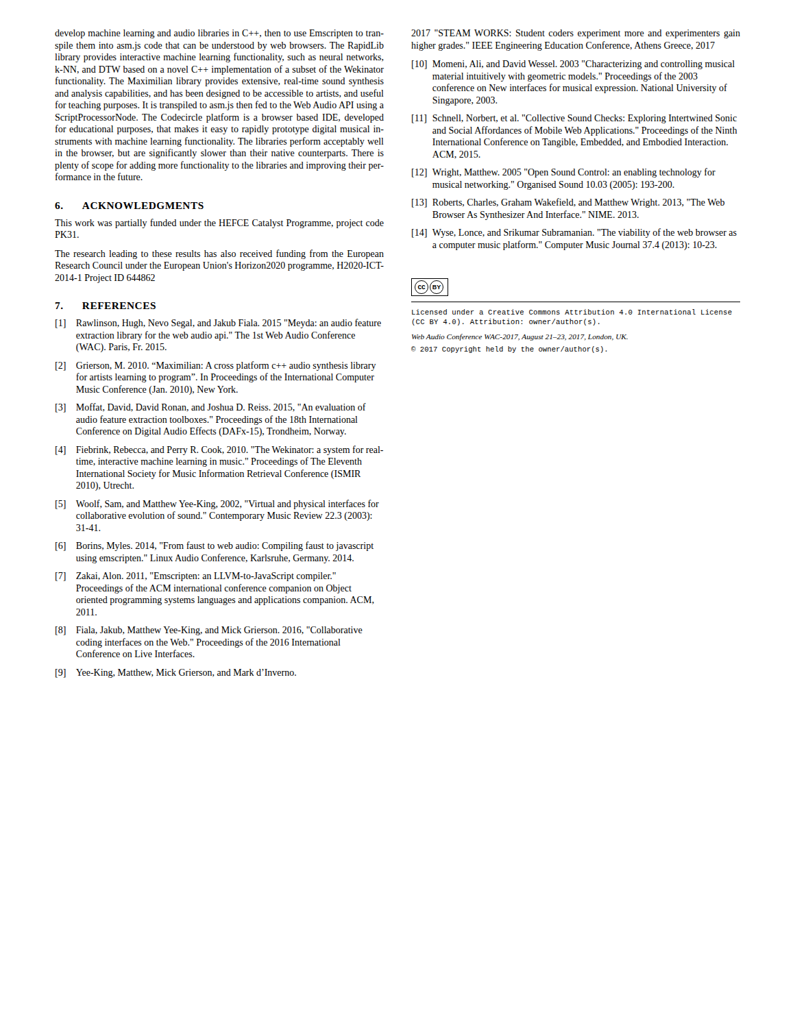develop machine learning and audio libraries in C++, then to use Emscripten to transpile them into asm.js code that can be understood by web browsers. The RapidLib library provides interactive machine learning functionality, such as neural networks, k-NN, and DTW based on a novel C++ implementation of a subset of the Wekinator functionality. The Maximilian library provides extensive, real-time sound synthesis and analysis capabilities, and has been designed to be accessible to artists, and useful for teaching purposes. It is transpiled to asm.js then fed to the Web Audio API using a ScriptProcessorNode. The Codecircle platform is a browser based IDE, developed for educational purposes, that makes it easy to rapidly prototype digital musical instruments with machine learning functionality. The libraries perform acceptably well in the browser, but are significantly slower than their native counterparts. There is plenty of scope for adding more functionality to the libraries and improving their performance in the future.
6. ACKNOWLEDGMENTS
This work was partially funded under the HEFCE Catalyst Programme, project code PK31.
The research leading to these results has also received funding from the European Research Council under the European Union's Horizon2020 programme, H2020-ICT-2014-1 Project ID 644862
7. REFERENCES
[1] Rawlinson, Hugh, Nevo Segal, and Jakub Fiala. 2015 "Meyda: an audio feature extraction library for the web audio api." The 1st Web Audio Conference (WAC). Paris, Fr. 2015.
[2] Grierson, M. 2010. “Maximilian: A cross platform c++ audio synthesis library for artists learning to program”. In Proceedings of the International Computer Music Conference (Jan. 2010), New York.
[3] Moffat, David, David Ronan, and Joshua D. Reiss. 2015, "An evaluation of audio feature extraction toolboxes." Proceedings of the 18th International Conference on Digital Audio Effects (DAFx-15), Trondheim, Norway.
[4] Fiebrink, Rebecca, and Perry R. Cook, 2010. "The Wekinator: a system for real-time, interactive machine learning in music." Proceedings of The Eleventh International Society for Music Information Retrieval Conference (ISMIR 2010), Utrecht.
[5] Woolf, Sam, and Matthew Yee-King, 2002, "Virtual and physical interfaces for collaborative evolution of sound." Contemporary Music Review 22.3 (2003): 31-41.
[6] Borins, Myles. 2014, "From faust to web audio: Compiling faust to javascript using emscripten." Linux Audio Conference, Karlsruhe, Germany. 2014.
[7] Zakai, Alon. 2011, "Emscripten: an LLVM-to-JavaScript compiler." Proceedings of the ACM international conference companion on Object oriented programming systems languages and applications companion. ACM, 2011.
[8] Fiala, Jakub, Matthew Yee-King, and Mick Grierson. 2016, "Collaborative coding interfaces on the Web." Proceedings of the 2016 International Conference on Live Interfaces.
[9] Yee-King, Matthew, Mick Grierson, and Mark d’Inverno.
2017 "STEAM WORKS: Student coders experiment more and experimenters gain higher grades." IEEE Engineering Education Conference, Athens Greece, 2017
[10] Momeni, Ali, and David Wessel. 2003 "Characterizing and controlling musical material intuitively with geometric models." Proceedings of the 2003 conference on New interfaces for musical expression. National University of Singapore, 2003.
[11] Schnell, Norbert, et al. "Collective Sound Checks: Exploring Intertwined Sonic and Social Affordances of Mobile Web Applications." Proceedings of the Ninth International Conference on Tangible, Embedded, and Embodied Interaction. ACM, 2015.
[12] Wright, Matthew. 2005 "Open Sound Control: an enabling technology for musical networking." Organised Sound 10.03 (2005): 193-200.
[13] Roberts, Charles, Graham Wakefield, and Matthew Wright. 2013, "The Web Browser As Synthesizer And Interface." NIME. 2013.
[14] Wyse, Lonce, and Srikumar Subramanian. "The viability of the web browser as a computer music platform." Computer Music Journal 37.4 (2013): 10-23.
cc BY
Licensed under a Creative Commons Attribution 4.0 International License (CC BY 4.0). Attribution: owner/author(s).
Web Audio Conference WAC-2017, August 21–23, 2017, London, UK.
© 2017 Copyright held by the owner/author(s).